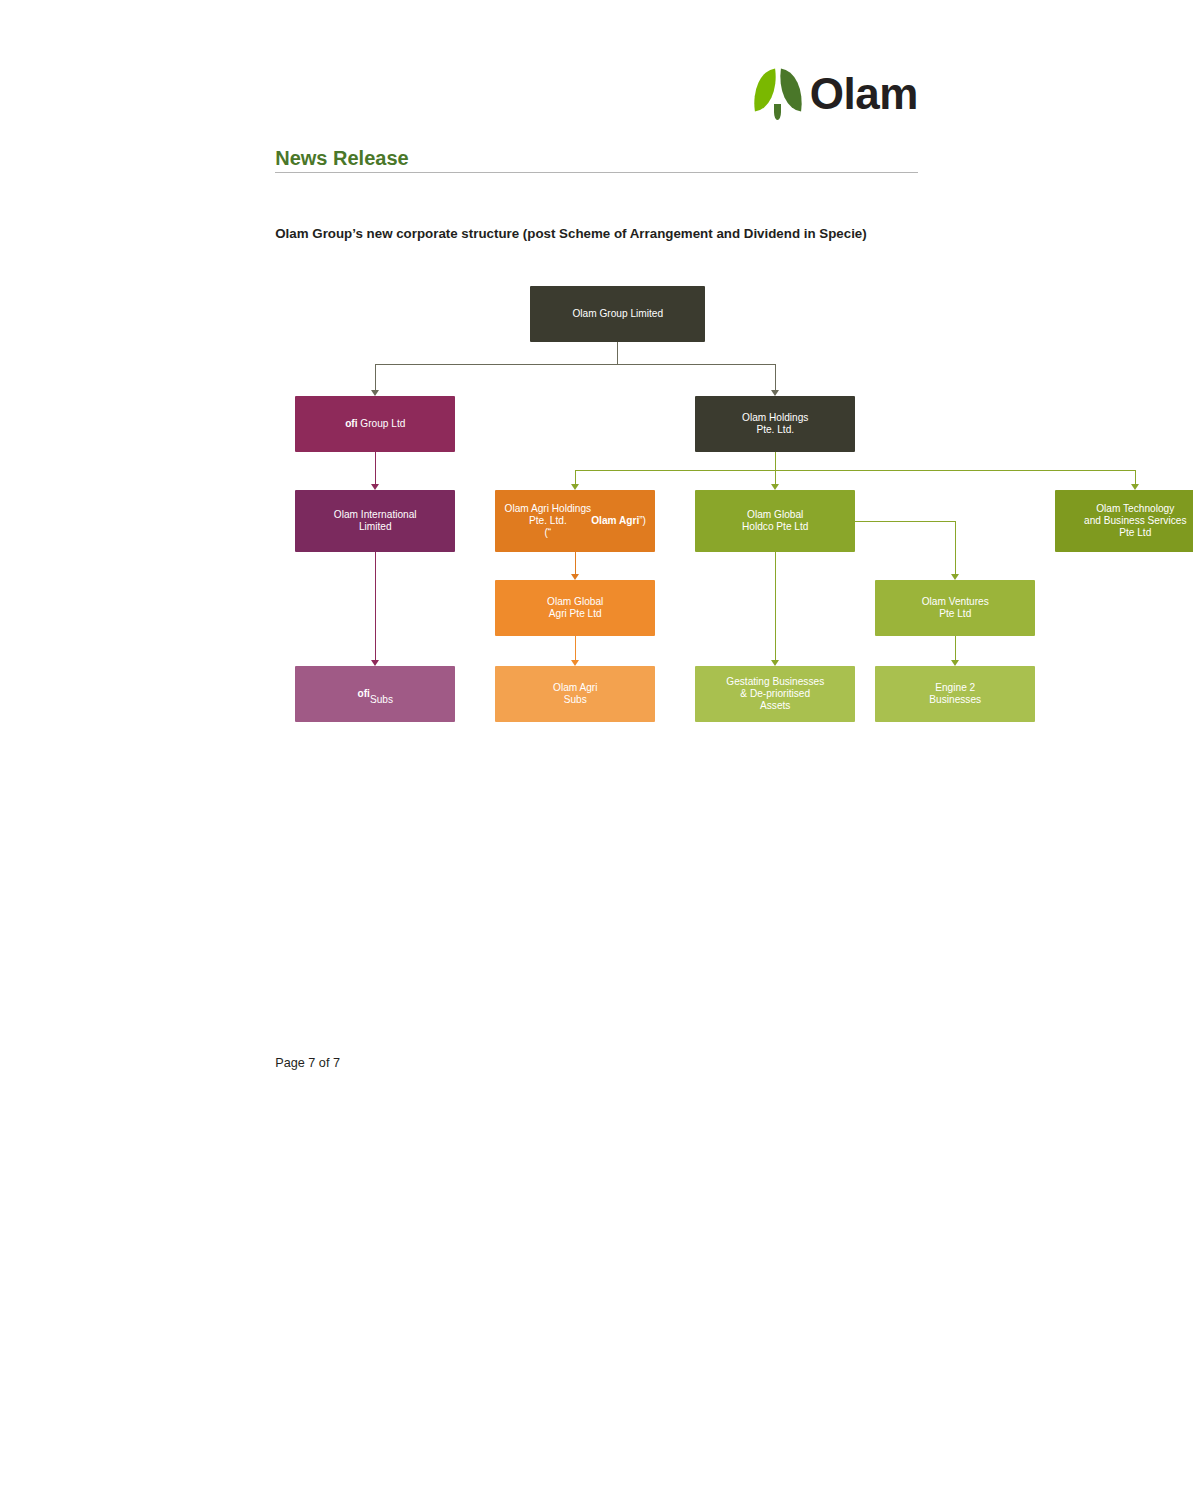Olam
News Release
Olam Group’s new corporate structure (post Scheme of Arrangement and Dividend in Specie)
Olam Group Limited
ofi Group Ltd
Olam Holdings
Pte. Ltd.
Olam International
Limited
Olam Agri Holdings
Pte. Ltd.
(“Olam Agri”)
Olam Global
Holdco Pte Ltd
Olam Technology
and Business Services
Pte Ltd
Olam Global
Agri Pte Ltd
Olam Ventures
Pte Ltd
ofi
Subs
Olam Agri
Subs
Gestating Businesses
& De-prioritised
Assets
Engine 2
Businesses
Page 7 of 7